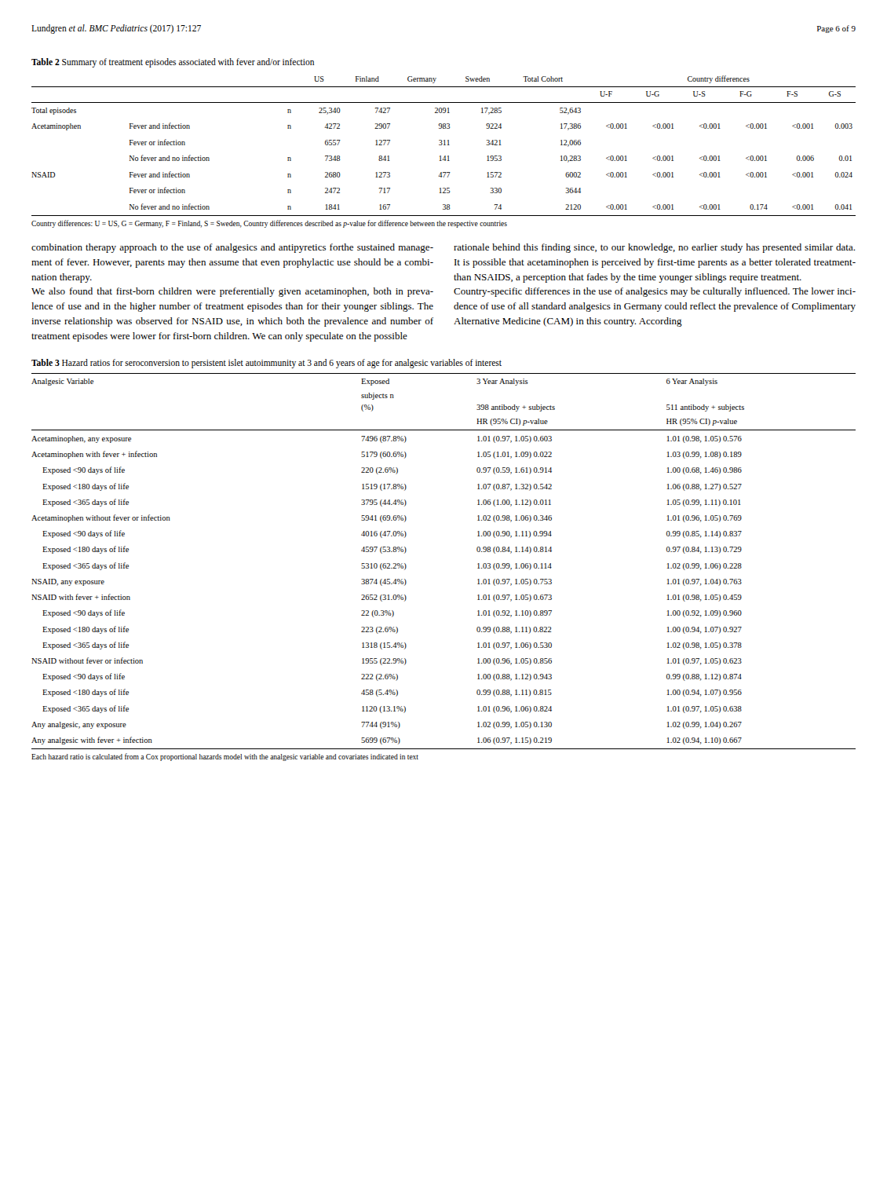Lundgren et al. BMC Pediatrics (2017) 17:127
Page 6 of 9
Table 2 Summary of treatment episodes associated with fever and/or infection
| | US | Finland | Germany | Sweden | Total Cohort | Country differences |
| --- | --- | --- | --- | --- | --- | --- |
| | | | | | | U-F | U-G | U-S | F-G | F-S | G-S |
| Total episodes | n | 25,340 | 7427 | 2091 | 17,285 | 52,643 | | | | | | |
| Acetaminophen | Fever and infection | n | 4272 | 2907 | 983 | 9224 | 17,386 | <0.001 | <0.001 | <0.001 | <0.001 | <0.001 | 0.003 |
| | Fever or infection | | 6557 | 1277 | 311 | 3421 | 12,066 | | | | | | |
| | No fever and no infection | n | 7348 | 841 | 141 | 1953 | 10,283 | <0.001 | <0.001 | <0.001 | <0.001 | 0.006 | 0.01 |
| NSAID | Fever and infection | n | 2680 | 1273 | 477 | 1572 | 6002 | <0.001 | <0.001 | <0.001 | <0.001 | <0.001 | 0.024 |
| | Fever or infection | n | 2472 | 717 | 125 | 330 | 3644 | | | | | | |
| | No fever and no infection | n | 1841 | 167 | 38 | 74 | 2120 | <0.001 | <0.001 | <0.001 | 0.174 | <0.001 | 0.041 |
Country differences: U = US, G = Germany, F = Finland, S = Sweden, Country differences described as p-value for difference between the respective countries
combination therapy approach to the use of analgesics and antipyretics forthe sustained management of fever. However, parents may then assume that even prophylactic use should be a combination therapy.
We also found that first-born children were preferentially given acetaminophen, both in prevalence of use and in the higher number of treatment episodes than for their younger siblings. The inverse relationship was observed for NSAID use, in which both the prevalence and number of treatment episodes were lower for first-born children. We can only speculate on the possible
rationale behind this finding since, to our knowledge, no earlier study has presented similar data. It is possible that acetaminophen is perceived by first-time parents as a better tolerated treatmentthan NSAIDS, a perception that fades by the time younger siblings require treatment.
Country-specific differences in the use of analgesics may be culturally influenced. The lower incidence of use of all standard analgesics in Germany could reflect the prevalence of Complimentary Alternative Medicine (CAM) in this country. According
Table 3 Hazard ratios for seroconversion to persistent islet autoimmunity at 3 and 6 years of age for analgesic variables of interest
| Analgesic Variable | Exposed | 3 Year Analysis | 6 Year Analysis |
| --- | --- | --- | --- |
| | subjects n (%) | 398 antibody + subjects | 511 antibody + subjects |
| | | HR (95% CI) p -value | HR (95% CI) p -value |
| Acetaminophen, any exposure | 7496 (87.8%) | 1.01 (0.97, 1.05) 0.603 | 1.01 (0.98, 1.05) 0.576 |
| Acetaminophen with fever + infection | 5179 (60.6%) | 1.05 (1.01, 1.09) 0.022 | 1.03 (0.99, 1.08) 0.189 |
| Exposed <90 days of life | 220 (2.6%) | 0.97 (0.59, 1.61) 0.914 | 1.00 (0.68, 1.46) 0.986 |
| Exposed <180 days of life | 1519 (17.8%) | 1.07 (0.87, 1.32) 0.542 | 1.06 (0.88, 1.27) 0.527 |
| Exposed <365 days of life | 3795 (44.4%) | 1.06 (1.00, 1.12) 0.011 | 1.05 (0.99, 1.11) 0.101 |
| Acetaminophen without fever or infection | 5941 (69.6%) | 1.02 (0.98, 1.06) 0.346 | 1.01 (0.96, 1.05) 0.769 |
| Exposed <90 days of life | 4016 (47.0%) | 1.00 (0.90, 1.11) 0.994 | 0.99 (0.85, 1.14) 0.837 |
| Exposed <180 days of life | 4597 (53.8%) | 0.98 (0.84, 1.14) 0.814 | 0.97 (0.84, 1.13) 0.729 |
| Exposed <365 days of life | 5310 (62.2%) | 1.03 (0.99, 1.06) 0.114 | 1.02 (0.99, 1.06) 0.228 |
| NSAID, any exposure | 3874 (45.4%) | 1.01 (0.97, 1.05) 0.753 | 1.01 (0.97, 1.04) 0.763 |
| NSAID with fever + infection | 2652 (31.0%) | 1.01 (0.97, 1.05) 0.673 | 1.01 (0.98, 1.05) 0.459 |
| Exposed <90 days of life | 22 (0.3%) | 1.01 (0.92, 1.10) 0.897 | 1.00 (0.92, 1.09) 0.960 |
| Exposed <180 days of life | 223 (2.6%) | 0.99 (0.88, 1.11) 0.822 | 1.00 (0.94, 1.07) 0.927 |
| Exposed <365 days of life | 1318 (15.4%) | 1.01 (0.97, 1.06) 0.530 | 1.02 (0.98, 1.05) 0.378 |
| NSAID without fever or infection | 1955 (22.9%) | 1.00 (0.96, 1.05) 0.856 | 1.01 (0.97, 1.05) 0.623 |
| Exposed <90 days of life | 222 (2.6%) | 1.00 (0.88, 1.12) 0.943 | 0.99 (0.88, 1.12) 0.874 |
| Exposed <180 days of life | 458 (5.4%) | 0.99 (0.88, 1.11) 0.815 | 1.00 (0.94, 1.07) 0.956 |
| Exposed <365 days of life | 1120 (13.1%) | 1.01 (0.96, 1.06) 0.824 | 1.01 (0.97, 1.05) 0.638 |
| Any analgesic, any exposure | 7744 (91%) | 1.02 (0.99, 1.05) 0.130 | 1.02 (0.99, 1.04) 0.267 |
| Any analgesic with fever + infection | 5699 (67%) | 1.06 (0.97, 1.15) 0.219 | 1.02 (0.94, 1.10) 0.667 |
Each hazard ratio is calculated from a Cox proportional hazards model with the analgesic variable and covariates indicated in text